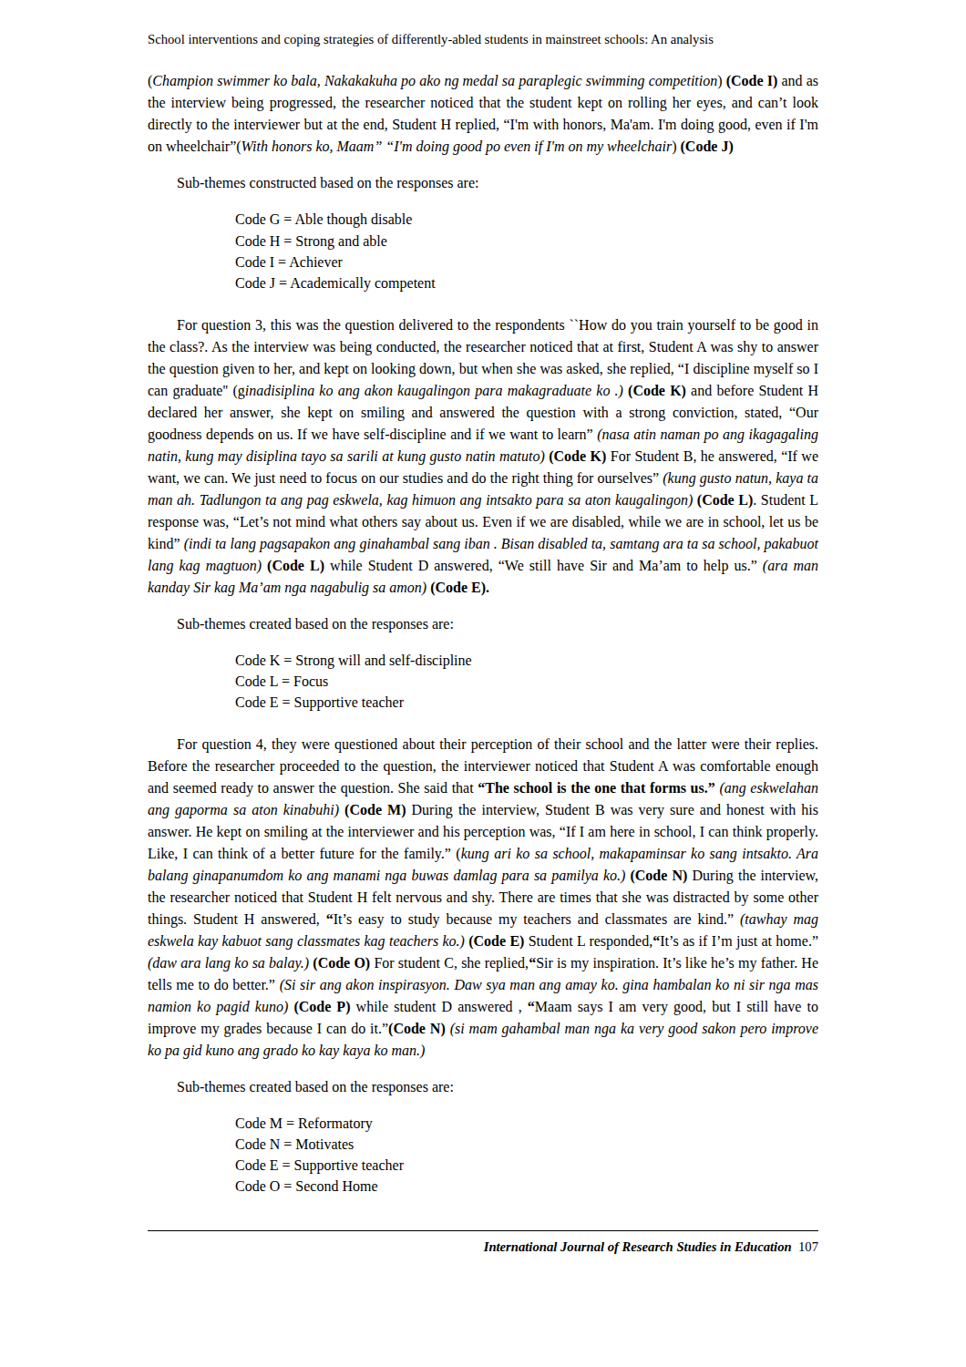School interventions and coping strategies of differently-abled students in mainstreet schools: An analysis
(Champion swimmer ko bala, Nakakakuha po ako ng medal sa paraplegic swimming competition) (Code I) and as the interview being progressed, the researcher noticed that the student kept on rolling her eyes, and can’t look directly to the interviewer but at the end, Student H replied, “I'm with honors, Ma'am. I'm doing good, even if I'm on wheelchair”(With honors ko, Maam” “I'm doing good po even if I'm on my wheelchair) (Code J)
Sub-themes constructed based on the responses are:
Code G = Able though disable
Code H = Strong and able
Code I = Achiever
Code J = Academically competent
For question 3, this was the question delivered to the respondents ``How do you train yourself to be good in the class?. As the interview was being conducted, the researcher noticed that at first, Student A was shy to answer the question given to her, and kept on looking down, but when she was asked, she replied, “I discipline myself so I can graduate'' (ginadisiplina ko ang akon kaugalingon para makagraduate ko .) (Code K) and before Student H declared her answer, she kept on smiling and answered the question with a strong conviction, stated, “Our goodness depends on us. If we have self-discipline and if we want to learn” (nasa atin naman po ang ikagagaling natin, kung may disiplina tayo sa sarili at kung gusto natin matuto) (Code K) For Student B, he answered, “If we want, we can. We just need to focus on our studies and do the right thing for ourselves” (kung gusto natun, kaya ta man ah. Tadlungon ta ang pag eskwela, kag himuon ang intsakto para sa aton kaugalingon) (Code L). Student L response was, “Let’s not mind what others say about us. Even if we are disabled, while we are in school, let us be kind” (indi ta lang pagsapakon ang ginahambal sang iban . Bisan disabled ta, samtang ara ta sa school, pakabuot lang kag magtuon) (Code L) while Student D answered, “We still have Sir and Ma’am to help us.” (ara man kanday Sir kag Ma’am nga nagabulig sa amon) (Code E).
Sub-themes created based on the responses are:
Code K = Strong will and self-discipline
Code L = Focus
Code E = Supportive teacher
For question 4, they were questioned about their perception of their school and the latter were their replies. Before the researcher proceeded to the question, the interviewer noticed that Student A was comfortable enough and seemed ready to answer the question. She said that “The school is the one that forms us.” (ang eskwelahan ang gaporma sa aton kinabuhi) (Code M) During the interview, Student B was very sure and honest with his answer. He kept on smiling at the interviewer and his perception was, “If I am here in school, I can think properly. Like, I can think of a better future for the family.” (kung ari ko sa school, makapaminsar ko sang intsakto. Ara balang ginapanumdom ko ang manami nga buwas damlag para sa pamilya ko.) (Code N) During the interview, the researcher noticed that Student H felt nervous and shy. There are times that she was distracted by some other things. Student H answered, “It’s easy to study because my teachers and classmates are kind.” (tawhay mag eskwela kay kabuot sang classmates kag teachers ko.) (Code E) Student L responded,“It’s as if I’m just at home.” (daw ara lang ko sa balay.) (Code O) For student C, she replied,“Sir is my inspiration. It’s like he’s my father. He tells me to do better.” (Si sir ang akon inspirasyon. Daw sya man ang amay ko. gina hambalan ko ni sir nga mas namion ko pagid kuno) (Code P) while student D answered , “Maam says I am very good, but I still have to improve my grades because I can do it.”(Code N) (si mam gahambal man nga ka very good sakon pero improve ko pa gid kuno ang grado ko kay kaya ko man.)
Sub-themes created based on the responses are:
Code M = Reformatory
Code N = Motivates
Code E = Supportive teacher
Code O = Second Home
International Journal of Research Studies in Education 107